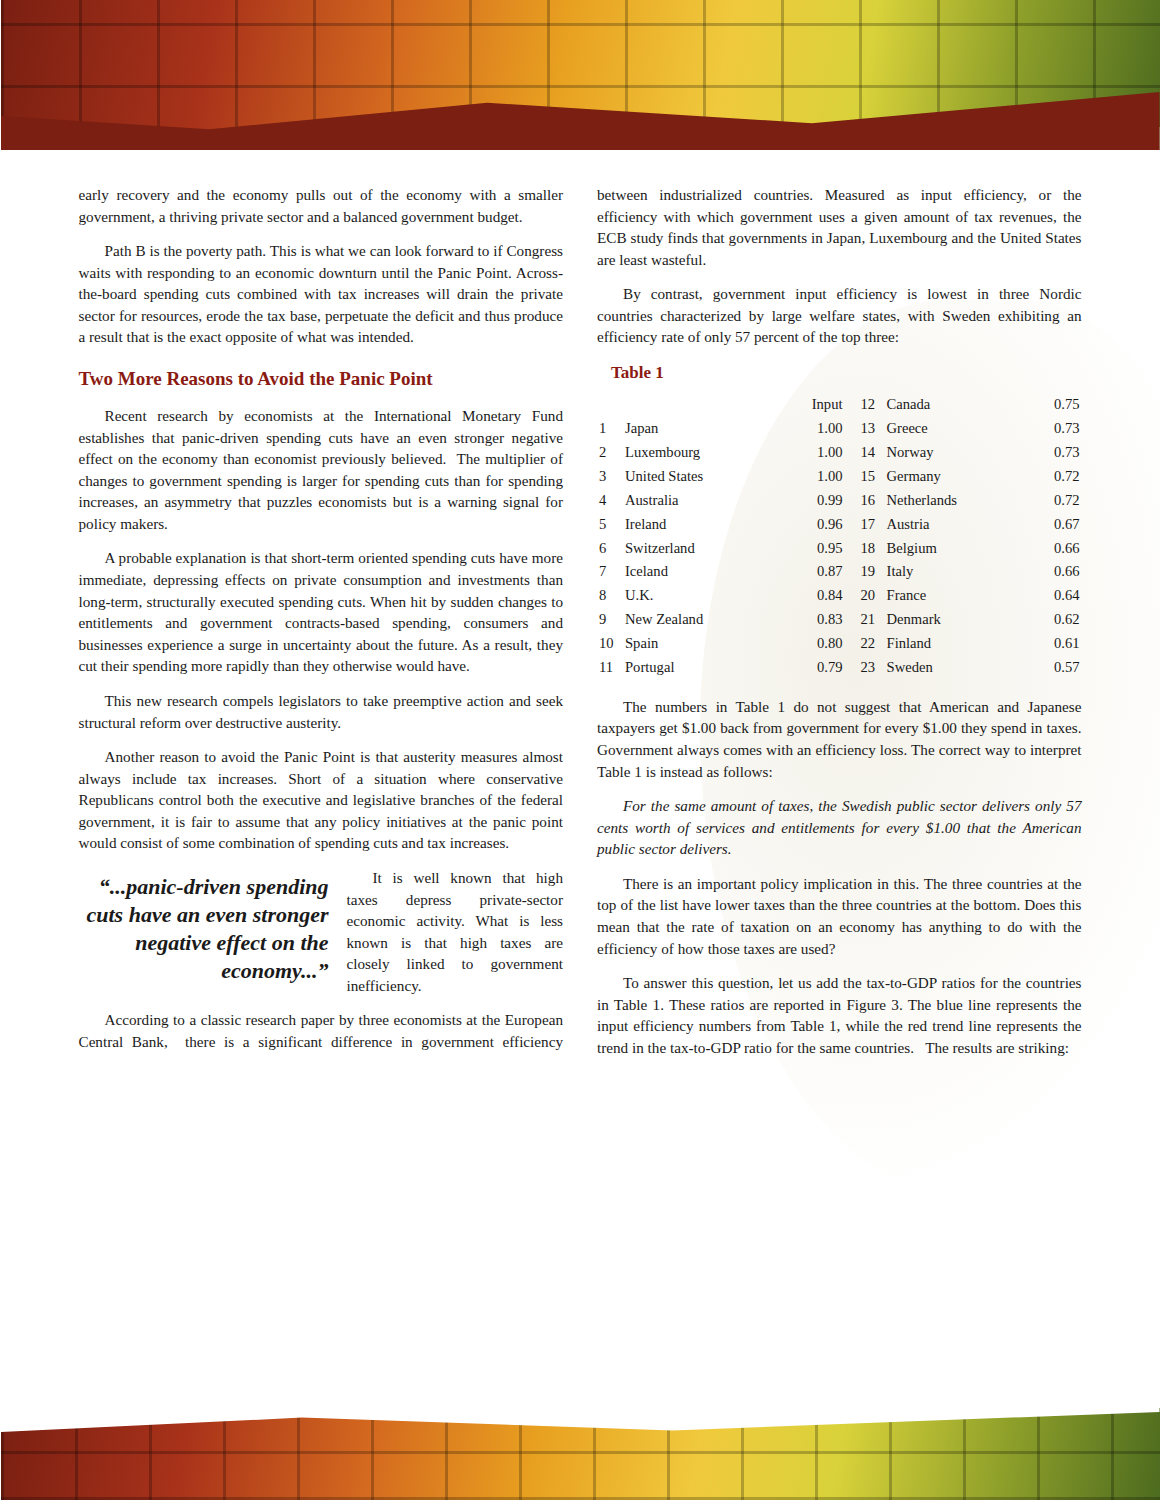early recovery and the economy pulls out of the economy with a smaller government, a thriving private sector and a balanced government budget.
Path B is the poverty path. This is what we can look forward to if Congress waits with responding to an economic downturn until the Panic Point. Across-the-board spending cuts combined with tax increases will drain the private sector for resources, erode the tax base, perpetuate the deficit and thus produce a result that is the exact opposite of what was intended.
Two More Reasons to Avoid the Panic Point
Recent research by economists at the International Monetary Fund establishes that panic-driven spending cuts have an even stronger negative effect on the economy than economist previously believed. The multiplier of changes to government spending is larger for spending cuts than for spending increases, an asymmetry that puzzles economists but is a warning signal for policy makers.
A probable explanation is that short-term oriented spending cuts have more immediate, depressing effects on private consumption and investments than long-term, structurally executed spending cuts. When hit by sudden changes to entitlements and government contracts-based spending, consumers and businesses experience a surge in uncertainty about the future. As a result, they cut their spending more rapidly than they otherwise would have.
This new research compels legislators to take preemptive action and seek structural reform over destructive austerity.
Another reason to avoid the Panic Point is that austerity measures almost always include tax increases. Short of a situation where conservative Republicans control both the executive and legislative branches of the federal government, it is fair to assume that any policy initiatives at the panic point would consist of some combination of spending cuts and tax increases.
“...panic-driven spending cuts have an even stronger negative effect on the economy...”
It is well known that high taxes depress private-sector economic activity. What is less known is that high taxes are closely linked to government inefficiency.
According to a classic research paper by three economists at the European Central Bank, there is a significant difference in government efficiency between industrialized countries. Measured as input efficiency, or the efficiency with which government uses a given amount of tax revenues, the ECB study finds that governments in Japan, Luxembourg and the United States are least wasteful.
By contrast, government input efficiency is lowest in three Nordic countries characterized by large welfare states, with Sweden exhibiting an efficiency rate of only 57 percent of the top three:
Table 1
| | | Input | | 12 | Canada | 0.75 |
| 1 | Japan | 1.00 | | 13 | Greece | 0.73 |
| 2 | Luxembourg | 1.00 | | 14 | Norway | 0.73 |
| 3 | United States | 1.00 | | 15 | Germany | 0.72 |
| 4 | Australia | 0.99 | | 16 | Netherlands | 0.72 |
| 5 | Ireland | 0.96 | | 17 | Austria | 0.67 |
| 6 | Switzerland | 0.95 | | 18 | Belgium | 0.66 |
| 7 | Iceland | 0.87 | | 19 | Italy | 0.66 |
| 8 | U.K. | 0.84 | | 20 | France | 0.64 |
| 9 | New Zealand | 0.83 | | 21 | Denmark | 0.62 |
| 10 | Spain | 0.80 | | 22 | Finland | 0.61 |
| 11 | Portugal | 0.79 | | 23 | Sweden | 0.57 |
The numbers in Table 1 do not suggest that American and Japanese taxpayers get $1.00 back from government for every $1.00 they spend in taxes. Government always comes with an efficiency loss. The correct way to interpret Table 1 is instead as follows:
For the same amount of taxes, the Swedish public sector delivers only 57 cents worth of services and entitlements for every $1.00 that the American public sector delivers.
There is an important policy implication in this. The three countries at the top of the list have lower taxes than the three countries at the bottom. Does this mean that the rate of taxation on an economy has anything to do with the efficiency of how those taxes are used?
To answer this question, let us add the tax-to-GDP ratios for the countries in Table 1. These ratios are reported in Figure 3. The blue line represents the input efficiency numbers from Table 1, while the red trend line represents the trend in the tax-to-GDP ratio for the same countries. The results are striking: